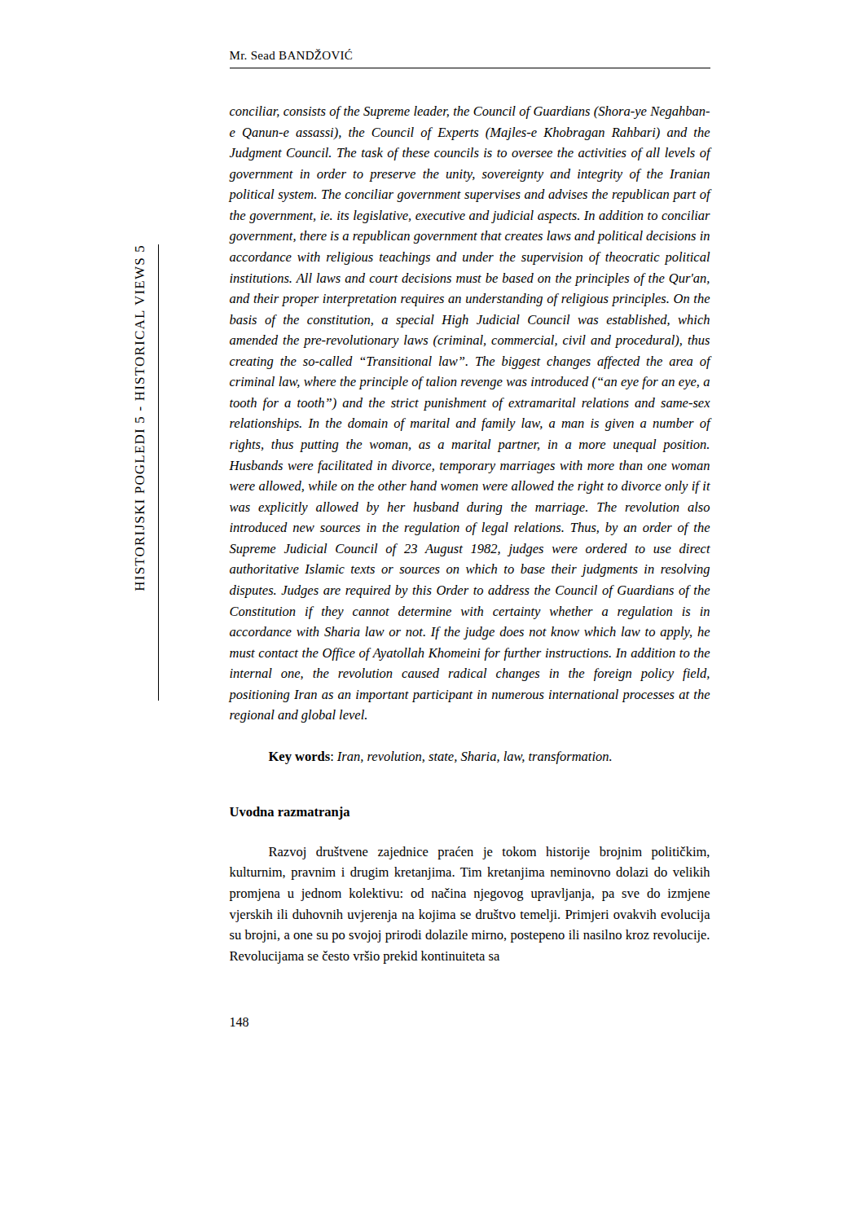Mr. Sead BANDŽOVIĆ
HISTORIJSKI POGLEDI 5 - HISTORICAL VIEWS 5
conciliar, consists of the Supreme leader, the Council of Guardians (Shora-ye Negahban-e Qanun-e assassi), the Council of Experts (Majles-e Khobragan Rahbari) and the Judgment Council. The task of these councils is to oversee the activities of all levels of government in order to preserve the unity, sovereignty and integrity of the Iranian political system. The conciliar government supervises and advises the republican part of the government, ie. its legislative, executive and judicial aspects. In addition to conciliar government, there is a republican government that creates laws and political decisions in accordance with religious teachings and under the supervision of theocratic political institutions. All laws and court decisions must be based on the principles of the Qur'an, and their proper interpretation requires an understanding of religious principles. On the basis of the constitution, a special High Judicial Council was established, which amended the pre-revolutionary laws (criminal, commercial, civil and procedural), thus creating the so-called “Transitional law”. The biggest changes affected the area of criminal law, where the principle of talion revenge was introduced (“an eye for an eye, a tooth for a tooth”) and the strict punishment of extramarital relations and same-sex relationships. In the domain of marital and family law, a man is given a number of rights, thus putting the woman, as a marital partner, in a more unequal position. Husbands were facilitated in divorce, temporary marriages with more than one woman were allowed, while on the other hand women were allowed the right to divorce only if it was explicitly allowed by her husband during the marriage. The revolution also introduced new sources in the regulation of legal relations. Thus, by an order of the Supreme Judicial Council of 23 August 1982, judges were ordered to use direct authoritative Islamic texts or sources on which to base their judgments in resolving disputes. Judges are required by this Order to address the Council of Guardians of the Constitution if they cannot determine with certainty whether a regulation is in accordance with Sharia law or not. If the judge does not know which law to apply, he must contact the Office of Ayatollah Khomeini for further instructions. In addition to the internal one, the revolution caused radical changes in the foreign policy field, positioning Iran as an important participant in numerous international processes at the regional and global level.
Key words: Iran, revolution, state, Sharia, law, transformation.
Uvodna razmatranja
Razvoj društvene zajednice praćen je tokom historije brojnim političkim, kulturnim, pravnim i drugim kretanjima. Tim kretanjima neminovno dolazi do velikih promjena u jednom kolektivu: od načina njegovog upravljanja, pa sve do izmjene vjerskih ili duhovnih uvjerenja na kojima se društvo temelji. Primjeri ovakvih evolucija su brojni, a one su po svojoj prirodi dolazile mirno, postepeno ili nasilno kroz revolucije. Revolucijama se često vršio prekid kontinuiteta sa
148